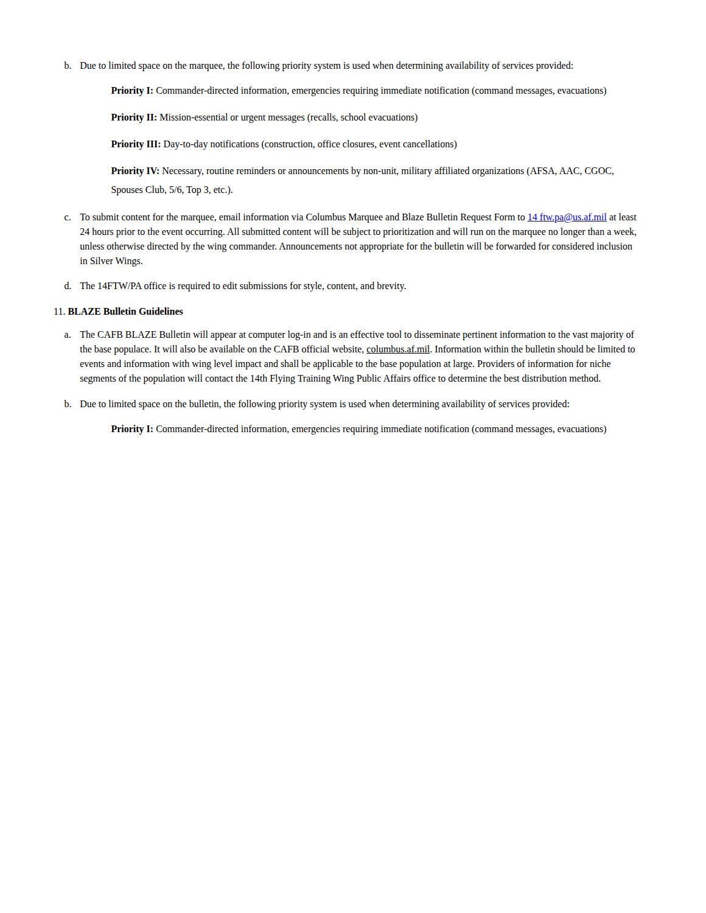b. Due to limited space on the marquee, the following priority system is used when determining availability of services provided:
Priority I: Commander-directed information, emergencies requiring immediate notification (command messages, evacuations)
Priority II: Mission-essential or urgent messages (recalls, school evacuations)
Priority III: Day-to-day notifications (construction, office closures, event cancellations)
Priority IV: Necessary, routine reminders or announcements by non-unit, military affiliated organizations (AFSA, AAC, CGOC, Spouses Club, 5/6, Top 3, etc.).
c. To submit content for the marquee, email information via Columbus Marquee and Blaze Bulletin Request Form to 14 ftw.pa@us.af.mil at least 24 hours prior to the event occurring. All submitted content will be subject to prioritization and will run on the marquee no longer than a week, unless otherwise directed by the wing commander. Announcements not appropriate for the bulletin will be forwarded for considered inclusion in Silver Wings.
d. The 14FTW/PA office is required to edit submissions for style, content, and brevity.
11. BLAZE Bulletin Guidelines
a. The CAFB BLAZE Bulletin will appear at computer log-in and is an effective tool to disseminate pertinent information to the vast majority of the base populace. It will also be available on the CAFB official website, columbus.af.mil. Information within the bulletin should be limited to events and information with wing level impact and shall be applicable to the base population at large. Providers of information for niche segments of the population will contact the 14th Flying Training Wing Public Affairs office to determine the best distribution method.
b. Due to limited space on the bulletin, the following priority system is used when determining availability of services provided:
Priority I: Commander-directed information, emergencies requiring immediate notification (command messages, evacuations)